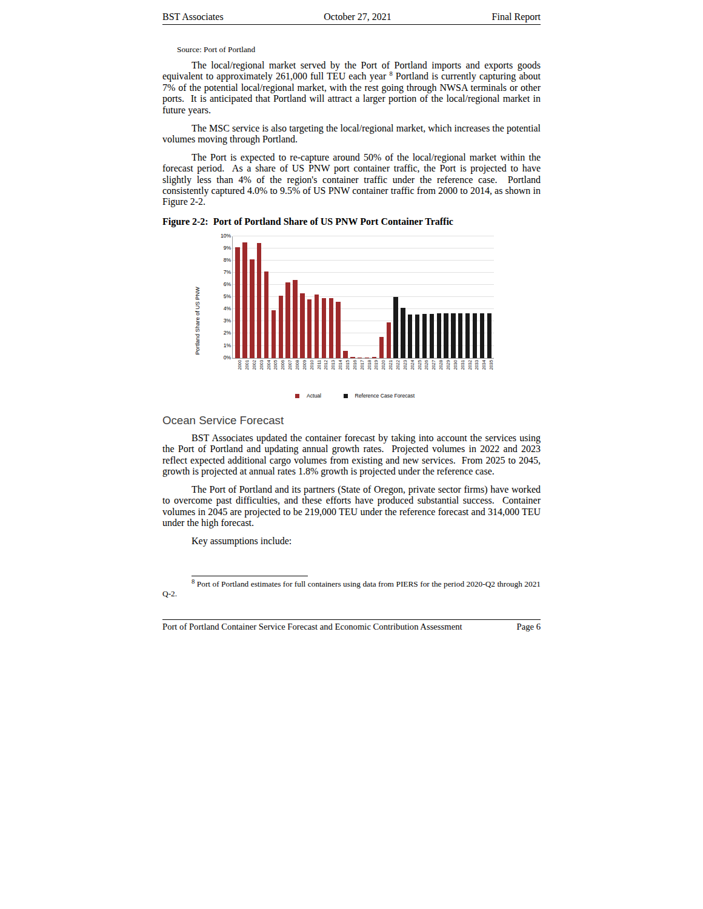BST Associates
October 27, 2021
Final Report
Source: Port of Portland
The local/regional market served by the Port of Portland imports and exports goods equivalent to approximately 261,000 full TEU each year 8 Portland is currently capturing about 7% of the potential local/regional market, with the rest going through NWSA terminals or other ports. It is anticipated that Portland will attract a larger portion of the local/regional market in future years.
The MSC service is also targeting the local/regional market, which increases the potential volumes moving through Portland.
The Port is expected to re-capture around 50% of the local/regional market within the forecast period. As a share of US PNW port container traffic, the Port is projected to have slightly less than 4% of the region's container traffic under the reference case. Portland consistently captured 4.0% to 9.5% of US PNW container traffic from 2000 to 2014, as shown in Figure 2-2.
Figure 2-2: Port of Portland Share of US PNW Port Container Traffic
Portland Share of US PNW
10%
9%
8%
7%
6%
5%
4%
3%
2%
1%
0%
2000
2001
2002
2003
2004
2005
2006
2007
2008
2009
2010
2011
2012
2013
2014
2015
2016
2017
2018
2019
2020
2021
2022
2023
2024
2025
2026
2027
2028
2029
2030
2031
2032
2033
2034
2035
Actual Reference Case Forecast
Ocean Service Forecast
BST Associates updated the container forecast by taking into account the services using the Port of Portland and updating annual growth rates. Projected volumes in 2022 and 2023 reflect expected additional cargo volumes from existing and new services. From 2025 to 2045, growth is projected at annual rates 1.8% growth is projected under the reference case.
The Port of Portland and its partners (State of Oregon, private sector firms) have worked to overcome past difficulties, and these efforts have produced substantial success. Container volumes in 2045 are projected to be 219,000 TEU under the reference forecast and 314,000 TEU under the high forecast.
Key assumptions include:
8 Port of Portland estimates for full containers using data from PIERS for the period 2020-Q2 through 2021 Q-2.
Port of Portland Container Service Forecast and Economic Contribution Assessment
Page 6